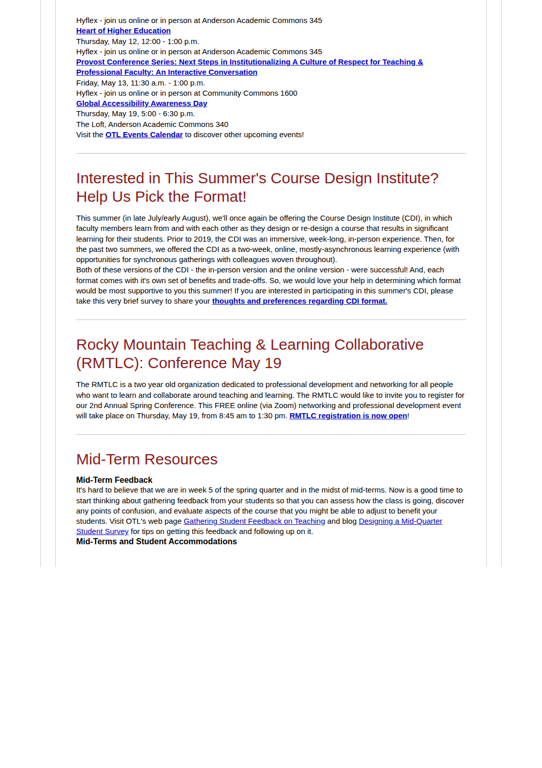Hyflex - join us online or in person at Anderson Academic Commons 345
Heart of Higher Education
Thursday, May 12, 12:00 - 1:00 p.m.
Hyflex - join us online or in person at Anderson Academic Commons 345
Provost Conference Series: Next Steps in Institutionalizing A Culture of Respect for Teaching & Professional Faculty: An Interactive Conversation
Friday, May 13, 11:30 a.m. - 1:00 p.m.
Hyflex - join us online or in person at Community Commons 1600
Global Accessibility Awareness Day
Thursday, May 19, 5:00 - 6:30 p.m.
The Loft, Anderson Academic Commons 340
Visit the OTL Events Calendar to discover other upcoming events!
Interested in This Summer's Course Design Institute? Help Us Pick the Format!
This summer (in late July/early August), we'll once again be offering the Course Design Institute (CDI), in which faculty members learn from and with each other as they design or re-design a course that results in significant learning for their students. Prior to 2019, the CDI was an immersive, week-long, in-person experience. Then, for the past two summers, we offered the CDI as a two-week, online, mostly-asynchronous learning experience (with opportunities for synchronous gatherings with colleagues woven throughout).
Both of these versions of the CDI - the in-person version and the online version - were successful! And, each format comes with it's own set of benefits and trade-offs. So, we would love your help in determining which format would be most supportive to you this summer! If you are interested in participating in this summer's CDI, please take this very brief survey to share your thoughts and preferences regarding CDI format.
Rocky Mountain Teaching & Learning Collaborative (RMTLC): Conference May 19
The RMTLC is a two year old organization dedicated to professional development and networking for all people who want to learn and collaborate around teaching and learning. The RMTLC would like to invite you to register for our 2nd Annual Spring Conference. This FREE online (via Zoom) networking and professional development event will take place on Thursday, May 19, from 8:45 am to 1:30 pm. RMTLC registration is now open!
Mid-Term Resources
Mid-Term Feedback
It's hard to believe that we are in week 5 of the spring quarter and in the midst of mid-terms. Now is a good time to start thinking about gathering feedback from your students so that you can assess how the class is going, discover any points of confusion, and evaluate aspects of the course that you might be able to adjust to benefit your students. Visit OTL's web page Gathering Student Feedback on Teaching and blog Designing a Mid-Quarter Student Survey for tips on getting this feedback and following up on it.
Mid-Terms and Student Accommodations